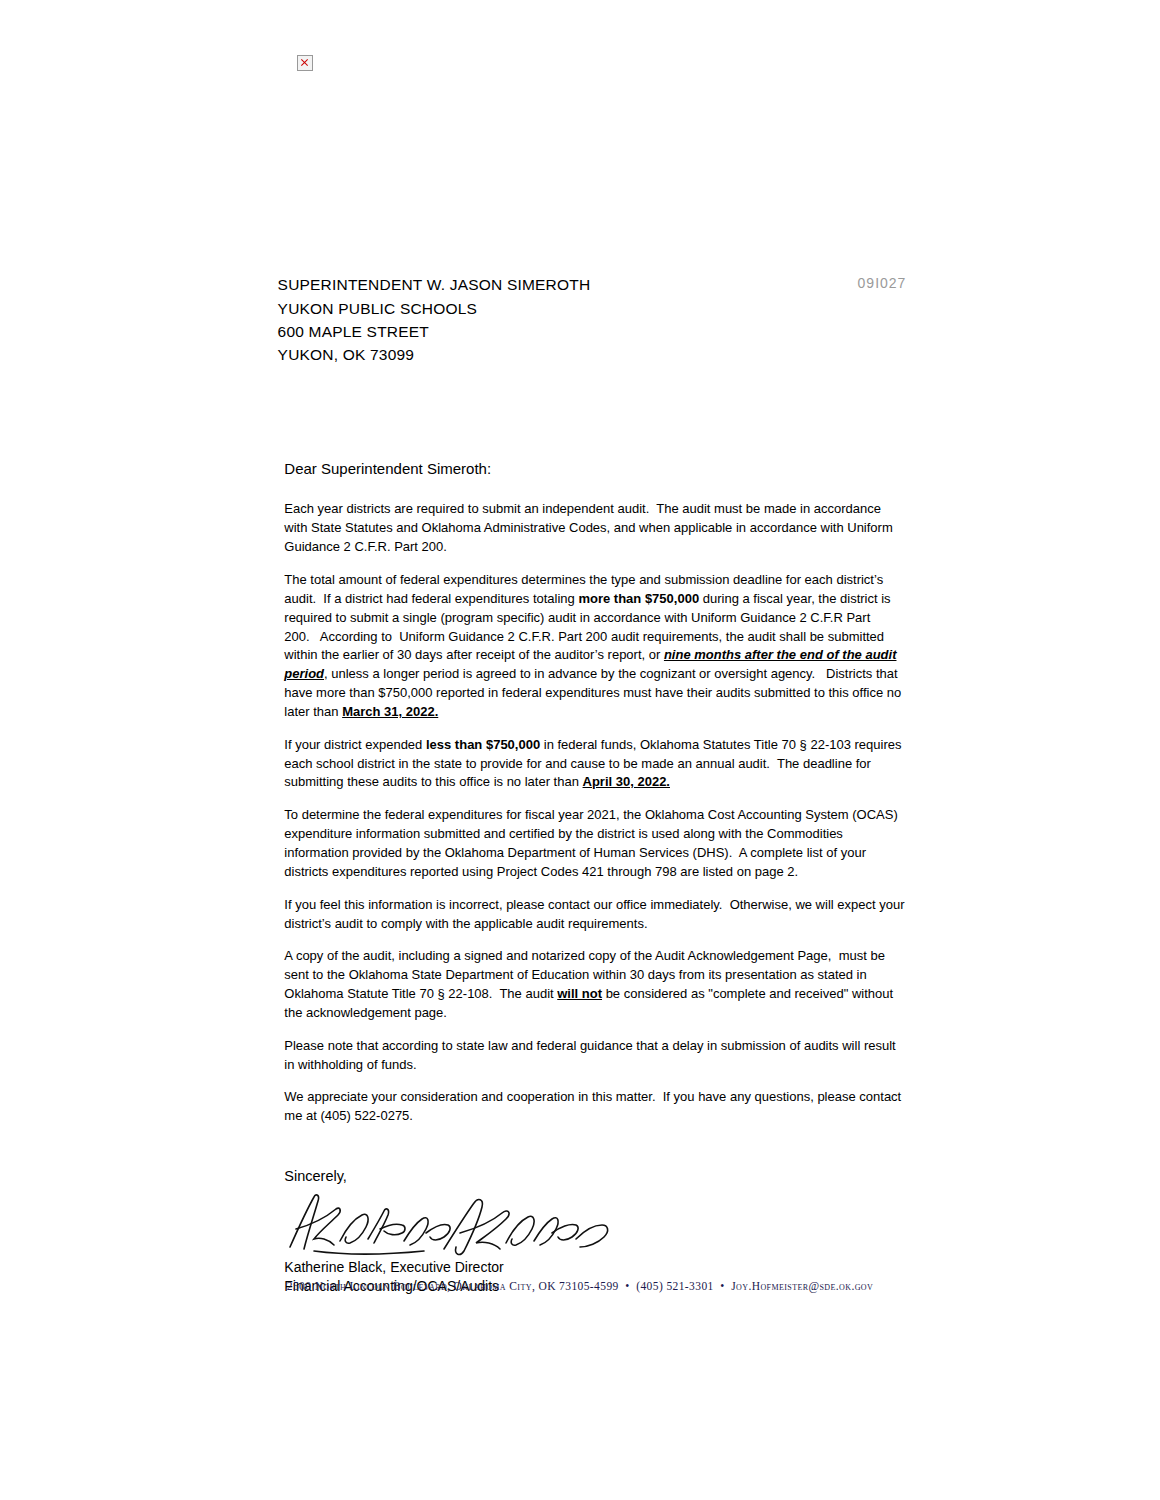09I027
SUPERINTENDENT W. JASON SIMEROTH
YUKON PUBLIC SCHOOLS
600 MAPLE STREET
YUKON, OK 73099
Dear Superintendent Simeroth:
Each year districts are required to submit an independent audit. The audit must be made in accordance with State Statutes and Oklahoma Administrative Codes, and when applicable in accordance with Uniform Guidance 2 C.F.R. Part 200.
The total amount of federal expenditures determines the type and submission deadline for each district’s audit. If a district had federal expenditures totaling more than $750,000 during a fiscal year, the district is required to submit a single (program specific) audit in accordance with Uniform Guidance 2 C.F.R Part 200. According to Uniform Guidance 2 C.F.R. Part 200 audit requirements, the audit shall be submitted within the earlier of 30 days after receipt of the auditor’s report, or nine months after the end of the audit period, unless a longer period is agreed to in advance by the cognizant or oversight agency. Districts that have more than $750,000 reported in federal expenditures must have their audits submitted to this office no later than March 31, 2022.
If your district expended less than $750,000 in federal funds, Oklahoma Statutes Title 70 § 22-103 requires each school district in the state to provide for and cause to be made an annual audit. The deadline for submitting these audits to this office is no later than April 30, 2022.
To determine the federal expenditures for fiscal year 2021, the Oklahoma Cost Accounting System (OCAS) expenditure information submitted and certified by the district is used along with the Commodities information provided by the Oklahoma Department of Human Services (DHS). A complete list of your districts expenditures reported using Project Codes 421 through 798 are listed on page 2.
If you feel this information is incorrect, please contact our office immediately. Otherwise, we will expect your district’s audit to comply with the applicable audit requirements.
A copy of the audit, including a signed and notarized copy of the Audit Acknowledgement Page, must be sent to the Oklahoma State Department of Education within 30 days from its presentation as stated in Oklahoma Statute Title 70 § 22-108. The audit will not be considered as "complete and received" without the acknowledgement page.
Please note that according to state law and federal guidance that a delay in submission of audits will result in withholding of funds.
We appreciate your consideration and cooperation in this matter. If you have any questions, please contact me at (405) 522-0275.
Sincerely,
Katherine Black, Executive Director
Financial Accounting/OCAS/Audits
2500 North Lincoln Boulevard, Oklahoma City, OK 73105-4599 • (405) 521-3301 • Joy.Hofmeister@sde.ok.gov